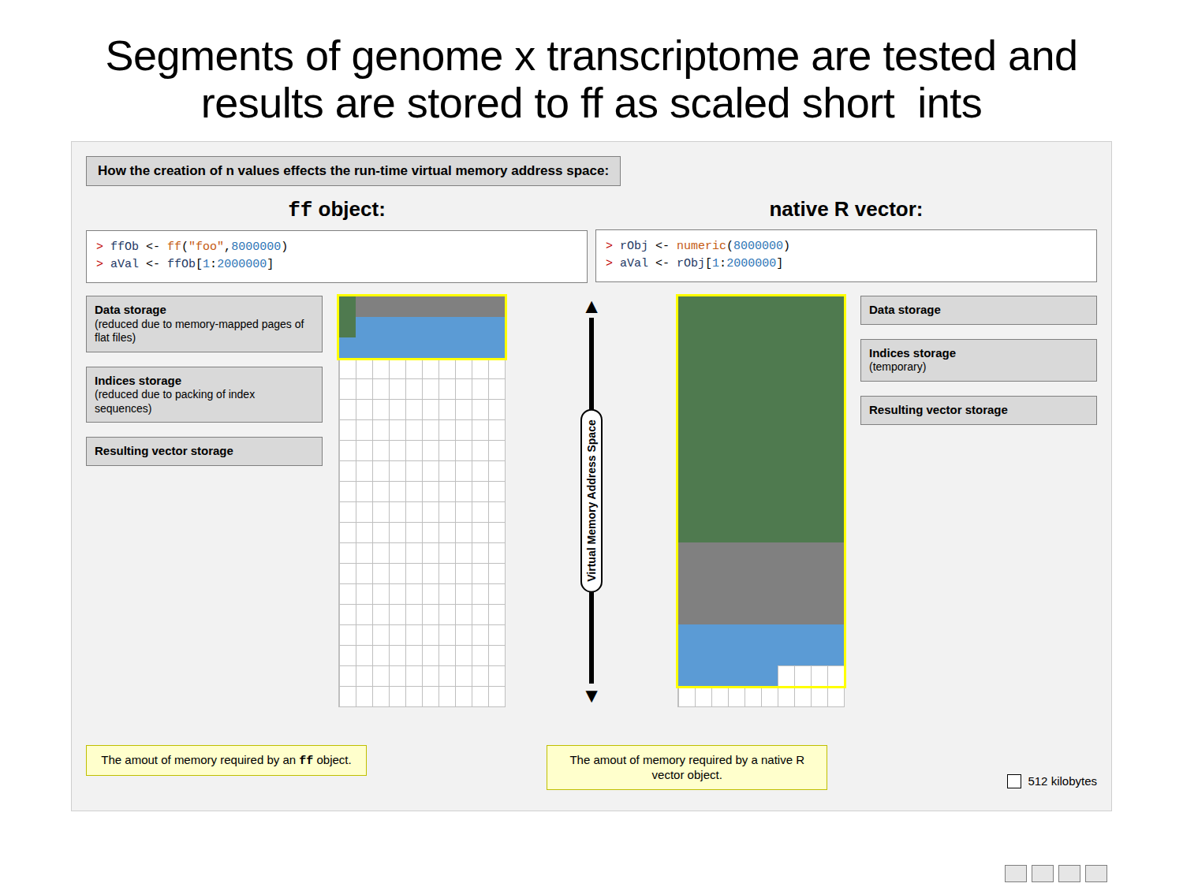Segments of genome x transcriptome are tested and results are stored to ff as scaled short ints
How the creation of n values effects the run-time virtual memory address space:
ff object:
> ffOb <- ff("foo",8000000)
> aVal <- ffOb[1:2000000]
native R vector:
> rObj <- numeric(8000000)
> aVal <- rObj[1:2000000]
Data storage(reduced due to memory-mapped pages of flat files)
Indices storage(reduced due to packing of index sequences)
Resulting vector storage
▲
▼
Virtual Memory Address Space
Data storage
Indices storage(temporary)
Resulting vector storage
The amout of memory required by an ff object.
The amout of memory required by a native R vector object.
512 kilobytes